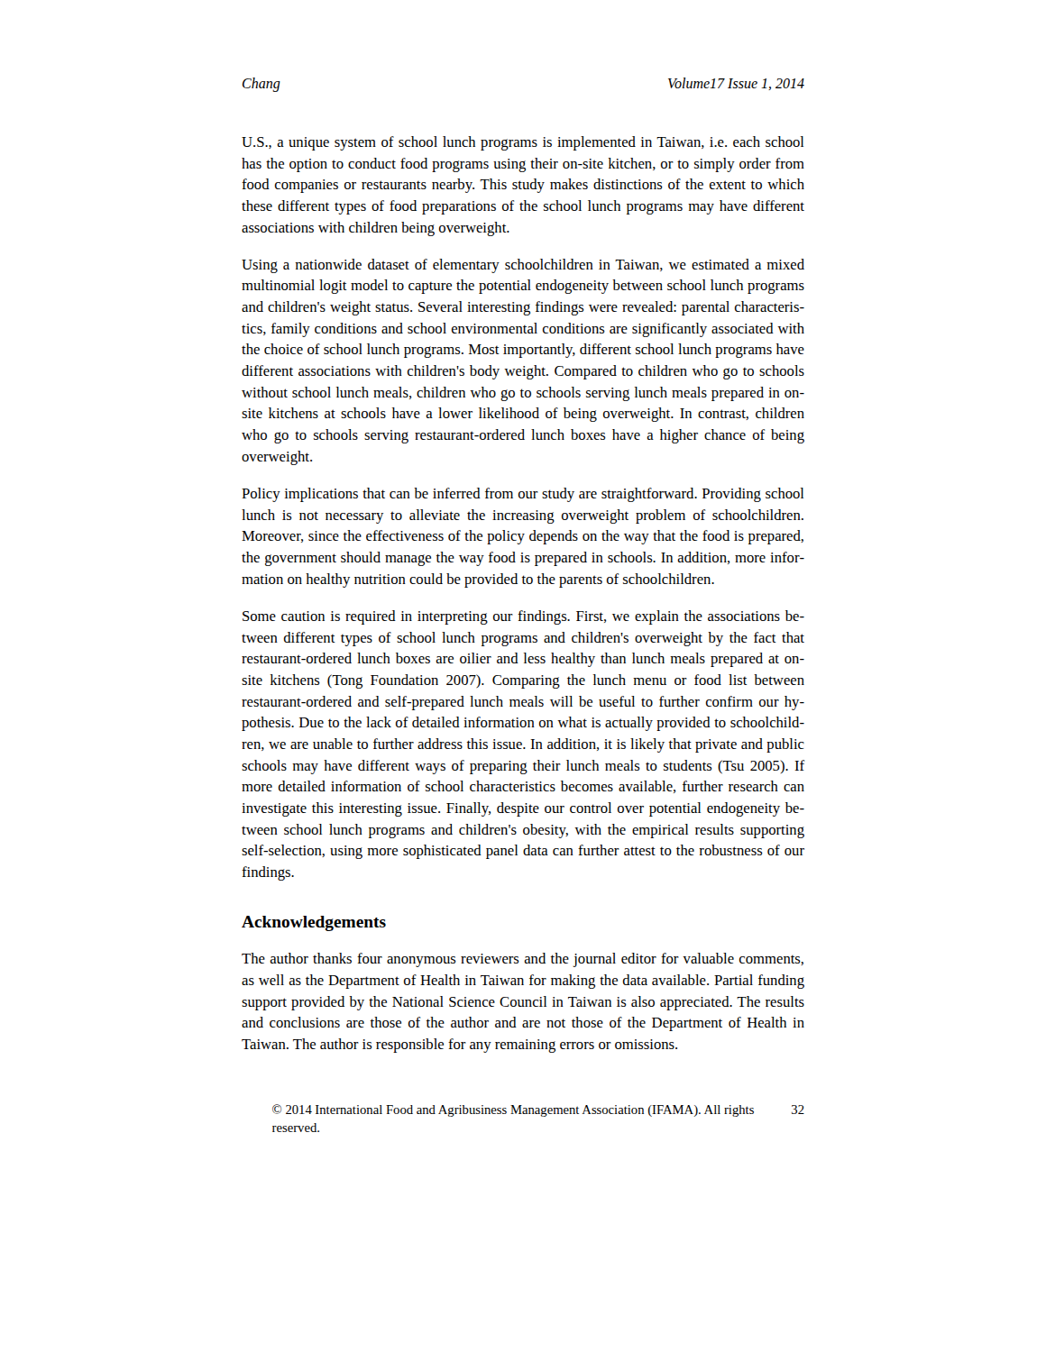Chang Volume17 Issue 1, 2014
U.S., a unique system of school lunch programs is implemented in Taiwan, i.e. each school has the option to conduct food programs using their on-site kitchen, or to simply order from food companies or restaurants nearby. This study makes distinctions of the extent to which these different types of food preparations of the school lunch programs may have different associations with children being overweight.
Using a nationwide dataset of elementary schoolchildren in Taiwan, we estimated a mixed multinomial logit model to capture the potential endogeneity between school lunch programs and children's weight status. Several interesting findings were revealed: parental characteristics, family conditions and school environmental conditions are significantly associated with the choice of school lunch programs. Most importantly, different school lunch programs have different associations with children's body weight. Compared to children who go to schools without school lunch meals, children who go to schools serving lunch meals prepared in on-site kitchens at schools have a lower likelihood of being overweight. In contrast, children who go to schools serving restaurant-ordered lunch boxes have a higher chance of being overweight.
Policy implications that can be inferred from our study are straightforward. Providing school lunch is not necessary to alleviate the increasing overweight problem of schoolchildren. Moreover, since the effectiveness of the policy depends on the way that the food is prepared, the government should manage the way food is prepared in schools. In addition, more information on healthy nutrition could be provided to the parents of schoolchildren.
Some caution is required in interpreting our findings. First, we explain the associations between different types of school lunch programs and children's overweight by the fact that restaurant-ordered lunch boxes are oilier and less healthy than lunch meals prepared at on-site kitchens (Tong Foundation 2007). Comparing the lunch menu or food list between restaurant-ordered and self-prepared lunch meals will be useful to further confirm our hypothesis. Due to the lack of detailed information on what is actually provided to schoolchildren, we are unable to further address this issue. In addition, it is likely that private and public schools may have different ways of preparing their lunch meals to students (Tsu 2005). If more detailed information of school characteristics becomes available, further research can investigate this interesting issue. Finally, despite our control over potential endogeneity between school lunch programs and children's obesity, with the empirical results supporting self-selection, using more sophisticated panel data can further attest to the robustness of our findings.
Acknowledgements
The author thanks four anonymous reviewers and the journal editor for valuable comments, as well as the Department of Health in Taiwan for making the data available. Partial funding support provided by the National Science Council in Taiwan is also appreciated. The results and conclusions are those of the author and are not those of the Department of Health in Taiwan. The author is responsible for any remaining errors or omissions.
© 2014 International Food and Agribusiness Management Association (IFAMA). All rights reserved. 32